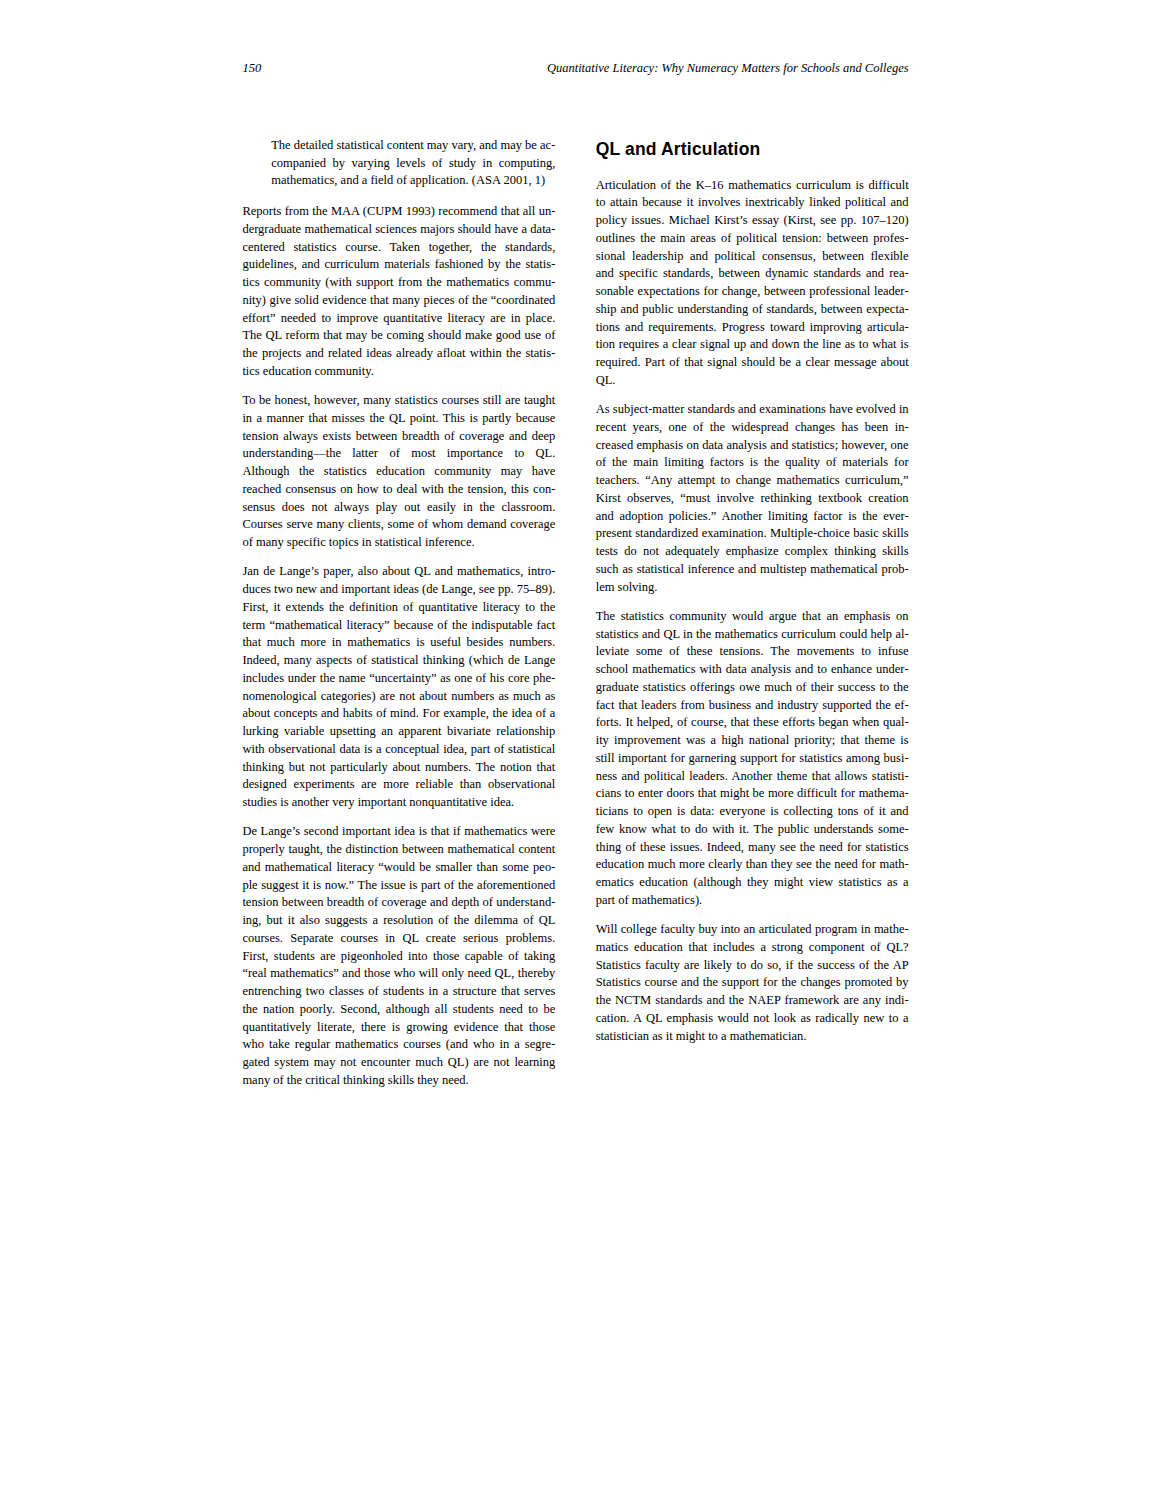150 Quantitative Literacy: Why Numeracy Matters for Schools and Colleges
The detailed statistical content may vary, and may be accompanied by varying levels of study in computing, mathematics, and a field of application. (ASA 2001, 1)
Reports from the MAA (CUPM 1993) recommend that all undergraduate mathematical sciences majors should have a data-centered statistics course. Taken together, the standards, guidelines, and curriculum materials fashioned by the statistics community (with support from the mathematics community) give solid evidence that many pieces of the “coordinated effort” needed to improve quantitative literacy are in place. The QL reform that may be coming should make good use of the projects and related ideas already afloat within the statistics education community.
To be honest, however, many statistics courses still are taught in a manner that misses the QL point. This is partly because tension always exists between breadth of coverage and deep understanding—the latter of most importance to QL. Although the statistics education community may have reached consensus on how to deal with the tension, this consensus does not always play out easily in the classroom. Courses serve many clients, some of whom demand coverage of many specific topics in statistical inference.
Jan de Lange’s paper, also about QL and mathematics, introduces two new and important ideas (de Lange, see pp. 75–89). First, it extends the definition of quantitative literacy to the term “mathematical literacy” because of the indisputable fact that much more in mathematics is useful besides numbers. Indeed, many aspects of statistical thinking (which de Lange includes under the name “uncertainty” as one of his core phenomenological categories) are not about numbers as much as about concepts and habits of mind. For example, the idea of a lurking variable upsetting an apparent bivariate relationship with observational data is a conceptual idea, part of statistical thinking but not particularly about numbers. The notion that designed experiments are more reliable than observational studies is another very important nonquantitative idea.
De Lange’s second important idea is that if mathematics were properly taught, the distinction between mathematical content and mathematical literacy “would be smaller than some people suggest it is now.” The issue is part of the aforementioned tension between breadth of coverage and depth of understanding, but it also suggests a resolution of the dilemma of QL courses. Separate courses in QL create serious problems. First, students are pigeonholed into those capable of taking “real mathematics” and those who will only need QL, thereby entrenching two classes of students in a structure that serves the nation poorly. Second, although all students need to be quantitatively literate, there is growing evidence that those who take regular mathematics courses (and who in a segregated system may not encounter much QL) are not learning many of the critical thinking skills they need.
QL and Articulation
Articulation of the K–16 mathematics curriculum is difficult to attain because it involves inextricably linked political and policy issues. Michael Kirst’s essay (Kirst, see pp. 107–120) outlines the main areas of political tension: between professional leadership and political consensus, between flexible and specific standards, between dynamic standards and reasonable expectations for change, between professional leadership and public understanding of standards, between expectations and requirements. Progress toward improving articulation requires a clear signal up and down the line as to what is required. Part of that signal should be a clear message about QL.
As subject-matter standards and examinations have evolved in recent years, one of the widespread changes has been increased emphasis on data analysis and statistics; however, one of the main limiting factors is the quality of materials for teachers. “Any attempt to change mathematics curriculum,” Kirst observes, “must involve rethinking textbook creation and adoption policies.” Another limiting factor is the ever-present standardized examination. Multiple-choice basic skills tests do not adequately emphasize complex thinking skills such as statistical inference and multistep mathematical problem solving.
The statistics community would argue that an emphasis on statistics and QL in the mathematics curriculum could help alleviate some of these tensions. The movements to infuse school mathematics with data analysis and to enhance undergraduate statistics offerings owe much of their success to the fact that leaders from business and industry supported the efforts. It helped, of course, that these efforts began when quality improvement was a high national priority; that theme is still important for garnering support for statistics among business and political leaders. Another theme that allows statisticians to enter doors that might be more difficult for mathematicians to open is data: everyone is collecting tons of it and few know what to do with it. The public understands something of these issues. Indeed, many see the need for statistics education much more clearly than they see the need for mathematics education (although they might view statistics as a part of mathematics).
Will college faculty buy into an articulated program in mathematics education that includes a strong component of QL? Statistics faculty are likely to do so, if the success of the AP Statistics course and the support for the changes promoted by the NCTM standards and the NAEP framework are any indication. A QL emphasis would not look as radically new to a statistician as it might to a mathematician.